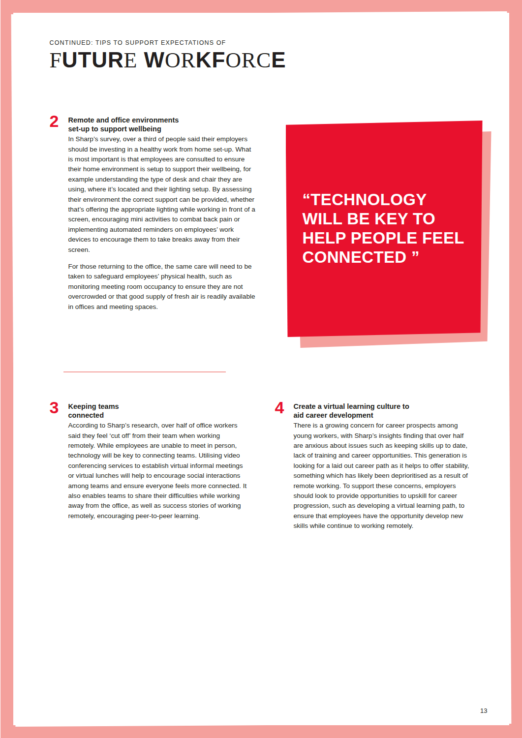Continued: Tips to support expectations of
FUTUR E WOR KF ORC E
2
Remote and office environments
set-up to support wellbeing
In Sharp’s survey, over a third of people said their employers should be investing in a healthy work from home set-up. What is most important is that employees are consulted to ensure their home environment is setup to support their wellbeing, for example understanding the type of desk and chair they are using, where it’s located and their lighting setup. By assessing their environment the correct support can be provided, whether that’s offering the appropriate lighting while working in front of a screen, encouraging mini activities to combat back pain or implementing automated reminders on employees’ work devices to encourage them to take breaks away from their screen.
For those returning to the office, the same care will need to be taken to safeguard employees’ physical health, such as monitoring meeting room occupancy to ensure they are not overcrowded or that good supply of fresh air is readily available in offices and meeting spaces.
“Technology will be key to help people feel connected ”
3
Keeping teams
connected
According to Sharp’s research, over half of office workers said they feel ‘cut off’ from their team when working remotely. While employees are unable to meet in person, technology will be key to connecting teams. Utilising video conferencing services to establish virtual informal meetings or virtual lunches will help to encourage social interactions among teams and ensure everyone feels more connected. It also enables teams to share their difficulties while working away from the office, as well as success stories of working remotely, encouraging peer-to-peer learning.
4
Create a virtual learning culture to
aid career development
There is a growing concern for career prospects among young workers, with Sharp’s insights finding that over half are anxious about issues such as keeping skills up to date, lack of training and career opportunities. This generation is looking for a laid out career path as it helps to offer stability, something which has likely been deprioritised as a result of remote working. To support these concerns, employers should look to provide opportunities to upskill for career progression, such as developing a virtual learning path, to ensure that employees have the opportunity develop new skills while continue to working remotely.
13